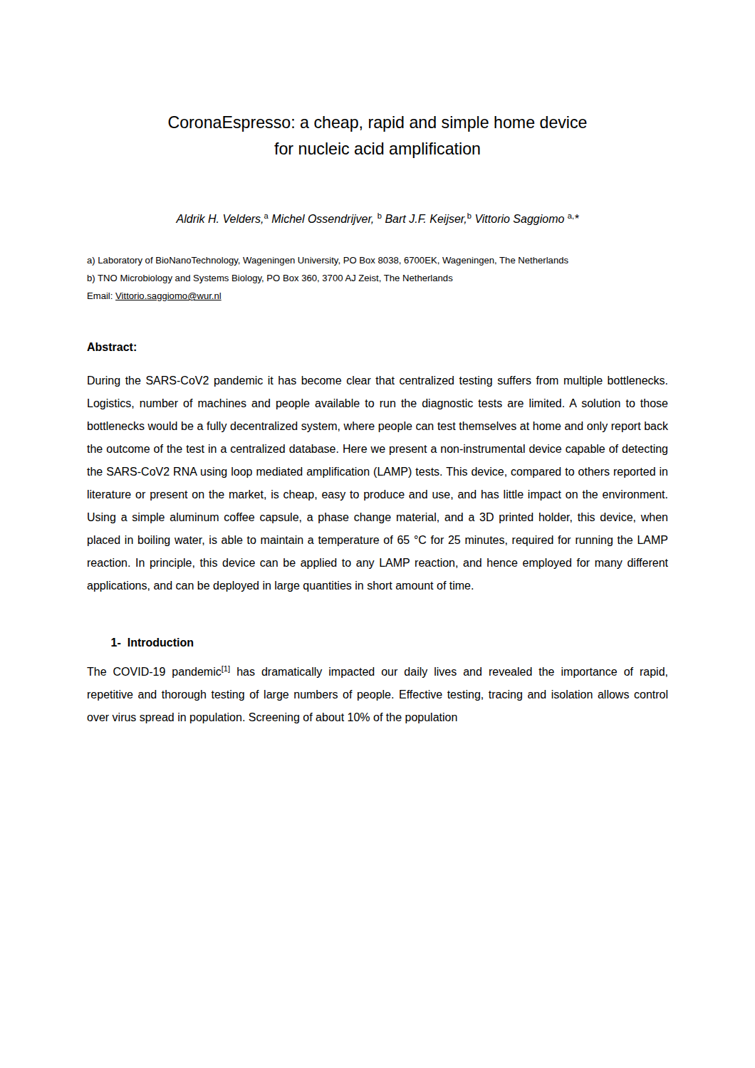CoronaEspresso: a cheap, rapid and simple home device
for nucleic acid amplification
Aldrik H. Velders,a Michel Ossendrijver, b Bart J.F. Keijser,b Vittorio Saggiomo a,*
a) Laboratory of BioNanoTechnology, Wageningen University, PO Box 8038, 6700EK, Wageningen, The Netherlands
b) TNO Microbiology and Systems Biology, PO Box 360, 3700 AJ Zeist, The Netherlands
Email: Vittorio.saggiomo@wur.nl
Abstract:
During the SARS-CoV2 pandemic it has become clear that centralized testing suffers from multiple bottlenecks. Logistics, number of machines and people available to run the diagnostic tests are limited. A solution to those bottlenecks would be a fully decentralized system, where people can test themselves at home and only report back the outcome of the test in a centralized database. Here we present a non-instrumental device capable of detecting the SARS-CoV2 RNA using loop mediated amplification (LAMP) tests. This device, compared to others reported in literature or present on the market, is cheap, easy to produce and use, and has little impact on the environment. Using a simple aluminum coffee capsule, a phase change material, and a 3D printed holder, this device, when placed in boiling water, is able to maintain a temperature of 65 °C for 25 minutes, required for running the LAMP reaction. In principle, this device can be applied to any LAMP reaction, and hence employed for many different applications, and can be deployed in large quantities in short amount of time.
1- Introduction
The COVID-19 pandemic[1] has dramatically impacted our daily lives and revealed the importance of rapid, repetitive and thorough testing of large numbers of people. Effective testing, tracing and isolation allows control over virus spread in population. Screening of about 10% of the population